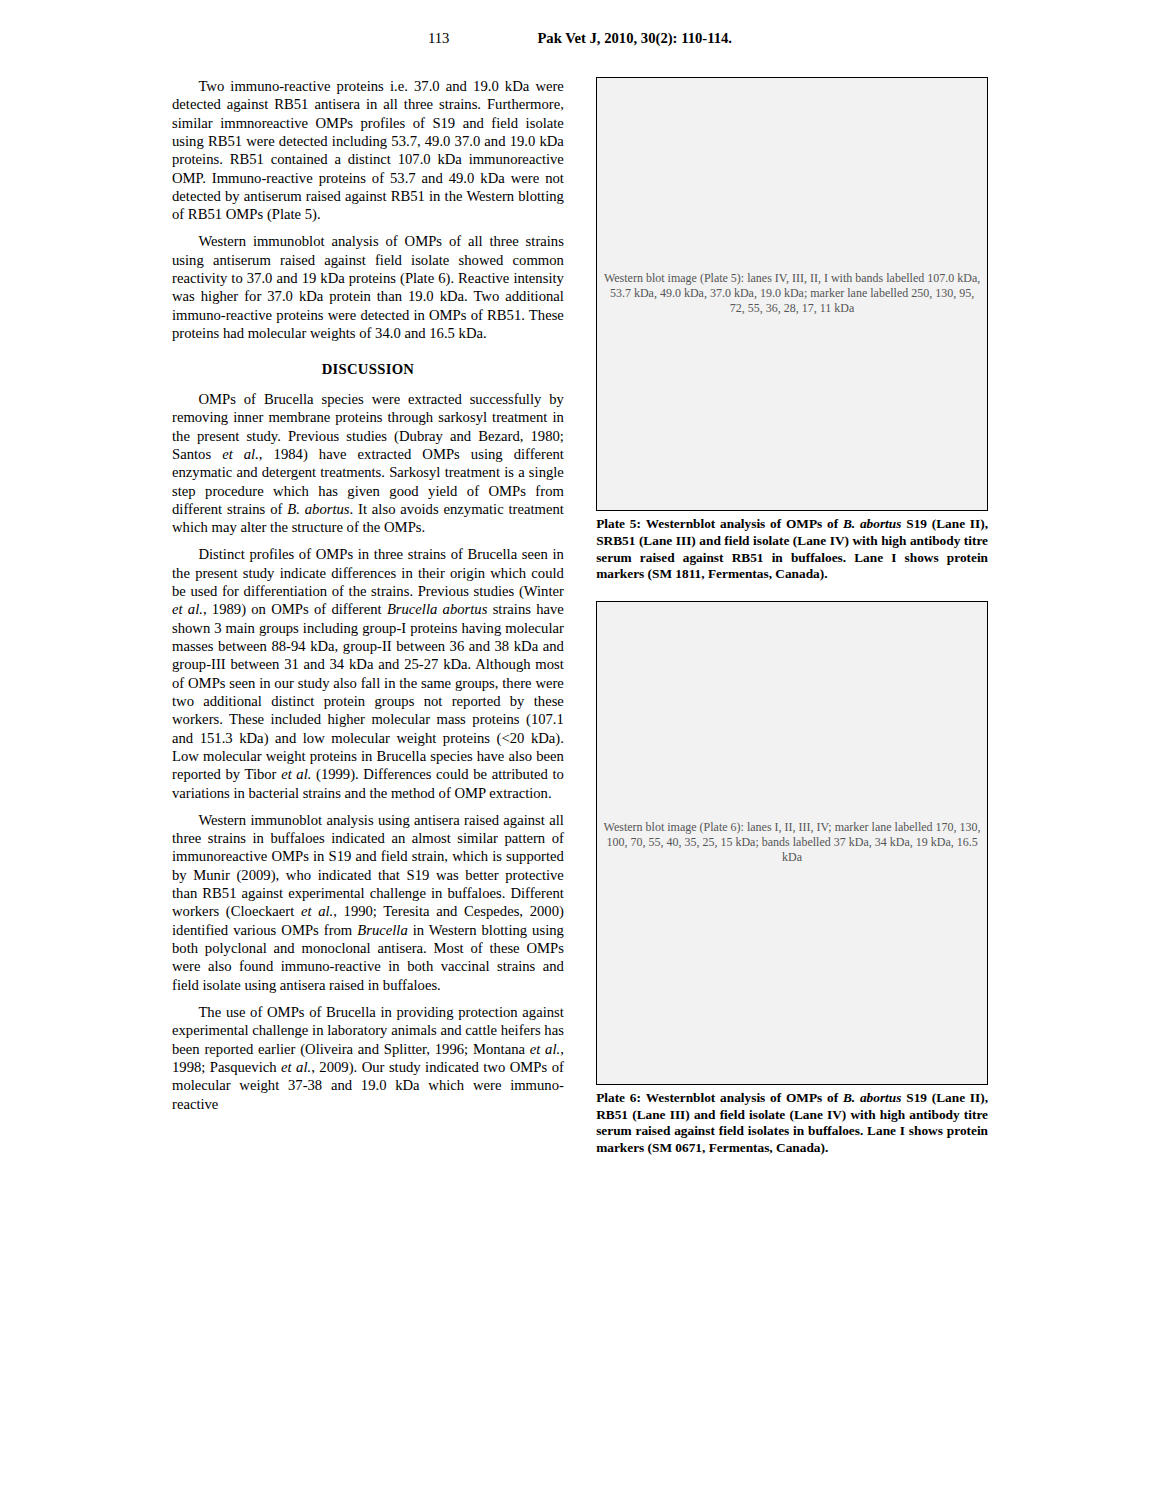113 Pak Vet J, 2010, 30(2): 110-114.
Two immuno-reactive proteins i.e. 37.0 and 19.0 kDa were detected against RB51 antisera in all three strains. Furthermore, similar immnoreactive OMPs profiles of S19 and field isolate using RB51 were detected including 53.7, 49.0 37.0 and 19.0 kDa proteins. RB51 contained a distinct 107.0 kDa immunoreactive OMP. Immuno-reactive proteins of 53.7 and 49.0 kDa were not detected by antiserum raised against RB51 in the Western blotting of RB51 OMPs (Plate 5).
Western immunoblot analysis of OMPs of all three strains using antiserum raised against field isolate showed common reactivity to 37.0 and 19 kDa proteins (Plate 6). Reactive intensity was higher for 37.0 kDa protein than 19.0 kDa. Two additional immuno-reactive proteins were detected in OMPs of RB51. These proteins had molecular weights of 34.0 and 16.5 kDa.
Discussion
OMPs of Brucella species were extracted successfully by removing inner membrane proteins through sarkosyl treatment in the present study. Previous studies (Dubray and Bezard, 1980; Santos et al., 1984) have extracted OMPs using different enzymatic and detergent treatments. Sarkosyl treatment is a single step procedure which has given good yield of OMPs from different strains of B. abortus. It also avoids enzymatic treatment which may alter the structure of the OMPs.
Distinct profiles of OMPs in three strains of Brucella seen in the present study indicate differences in their origin which could be used for differentiation of the strains. Previous studies (Winter et al., 1989) on OMPs of different Brucella abortus strains have shown 3 main groups including group-I proteins having molecular masses between 88-94 kDa, group-II between 36 and 38 kDa and group-III between 31 and 34 kDa and 25-27 kDa. Although most of OMPs seen in our study also fall in the same groups, there were two additional distinct protein groups not reported by these workers. These included higher molecular mass proteins (107.1 and 151.3 kDa) and low molecular weight proteins (<20 kDa). Low molecular weight proteins in Brucella species have also been reported by Tibor et al. (1999). Differences could be attributed to variations in bacterial strains and the method of OMP extraction.
Western immunoblot analysis using antisera raised against all three strains in buffaloes indicated an almost similar pattern of immunoreactive OMPs in S19 and field strain, which is supported by Munir (2009), who indicated that S19 was better protective than RB51 against experimental challenge in buffaloes. Different workers (Cloeckaert et al., 1990; Teresita and Cespedes, 2000) identified various OMPs from Brucella in Western blotting using both polyclonal and monoclonal antisera. Most of these OMPs were also found immuno-reactive in both vaccinal strains and field isolate using antisera raised in buffaloes.
The use of OMPs of Brucella in providing protection against experimental challenge in laboratory animals and cattle heifers has been reported earlier (Oliveira and Splitter, 1996; Montana et al., 1998; Pasquevich et al., 2009). Our study indicated two OMPs of molecular weight 37-38 and 19.0 kDa which were immuno-reactive
Western blot image (Plate 5): lanes IV, III, II, I with bands labelled 107.0 kDa, 53.7 kDa, 49.0 kDa, 37.0 kDa, 19.0 kDa; marker lane labelled 250, 130, 95, 72, 55, 36, 28, 17, 11 kDa
Plate 5: Westernblot analysis of OMPs of B. abortus S19 (Lane II), SRB51 (Lane III) and field isolate (Lane IV) with high antibody titre serum raised against RB51 in buffaloes. Lane I shows protein markers (SM 1811, Fermentas, Canada).
Western blot image (Plate 6): lanes I, II, III, IV; marker lane labelled 170, 130, 100, 70, 55, 40, 35, 25, 15 kDa; bands labelled 37 kDa, 34 kDa, 19 kDa, 16.5 kDa
Plate 6: Westernblot analysis of OMPs of B. abortus S19 (Lane II), RB51 (Lane III) and field isolate (Lane IV) with high antibody titre serum raised against field isolates in buffaloes. Lane I shows protein markers (SM 0671, Fermentas, Canada).